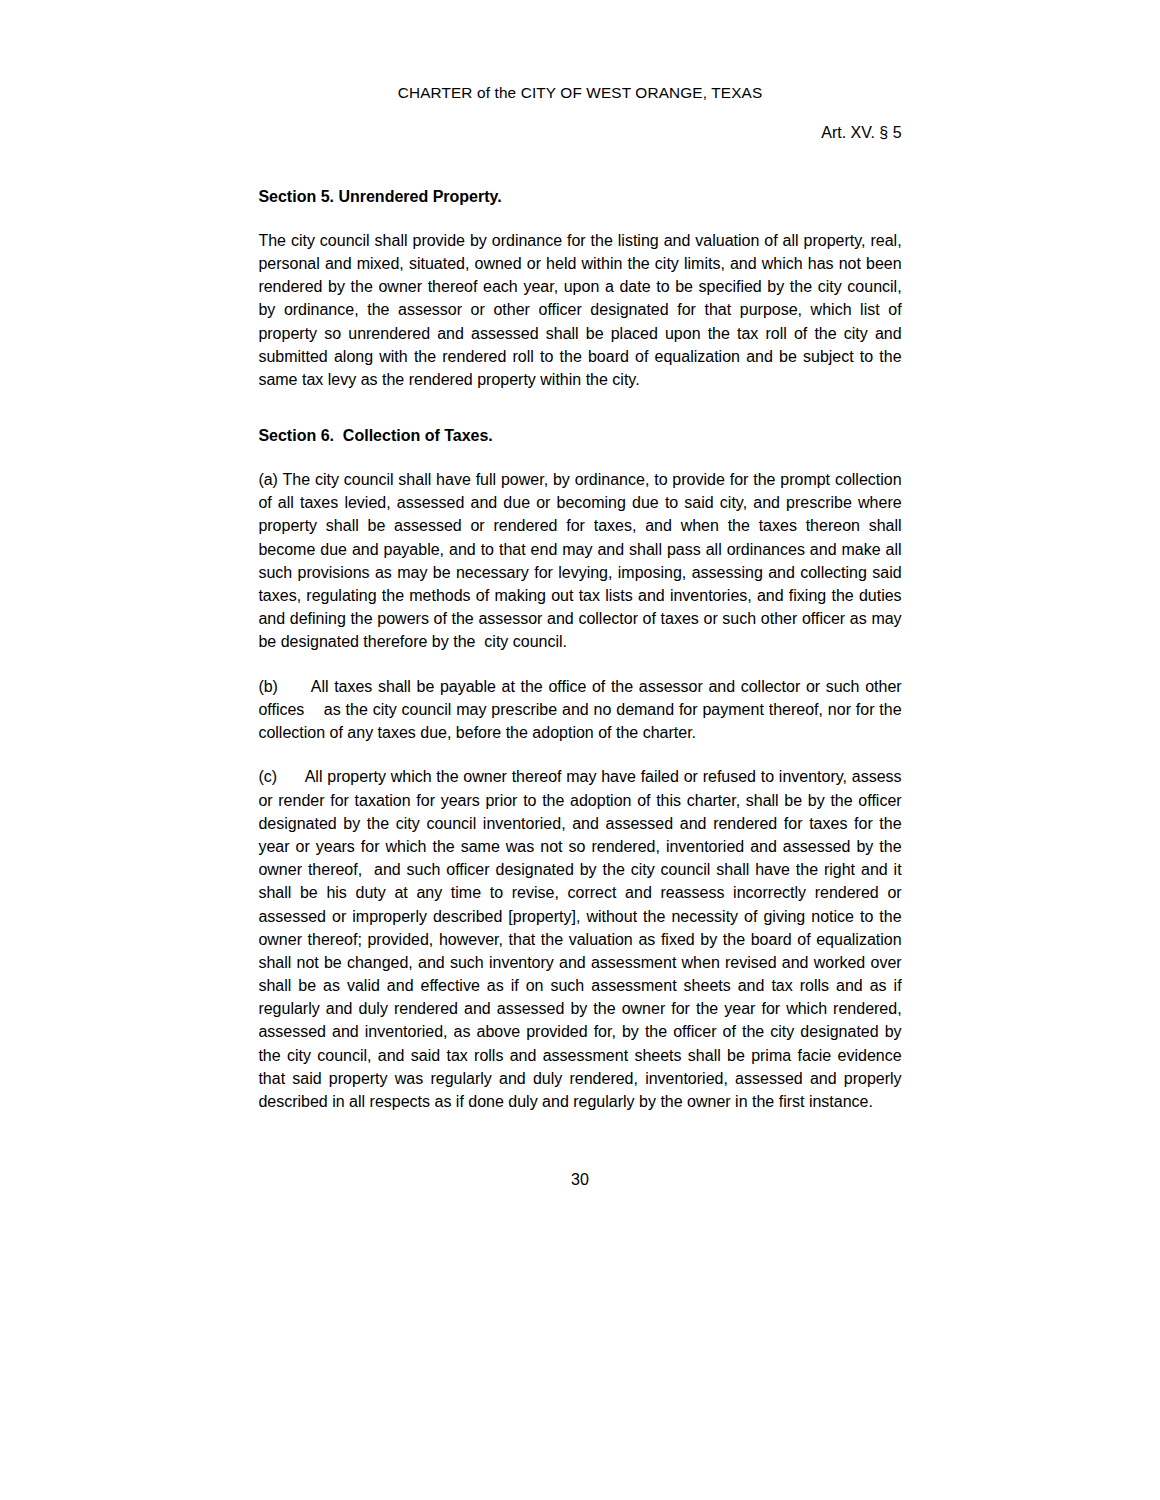CHARTER of the CITY OF WEST ORANGE, TEXAS
Art. XV. § 5
Section 5. Unrendered Property.
The city council shall provide by ordinance for the listing and valuation of all property, real, personal and mixed, situated, owned or held within the city limits, and which has not been rendered by the owner thereof each year, upon a date to be specified by the city council, by ordinance, the assessor or other officer designated for that purpose, which list of property so unrendered and assessed shall be placed upon the tax roll of the city and submitted along with the rendered roll to the board of equalization and be subject to the same tax levy as the rendered property within the city.
Section 6. Collection of Taxes.
(a) The city council shall have full power, by ordinance, to provide for the prompt collection of all taxes levied, assessed and due or becoming due to said city, and prescribe where property shall be assessed or rendered for taxes, and when the taxes thereon shall become due and payable, and to that end may and shall pass all ordinances and make all such provisions as may be necessary for levying, imposing, assessing and collecting said taxes, regulating the methods of making out tax lists and inventories, and fixing the duties and defining the powers of the assessor and collector of taxes or such other officer as may be designated therefore by the city council.
(b) All taxes shall be payable at the office of the assessor and collector or such other offices as the city council may prescribe and no demand for payment thereof, nor for the collection of any taxes due, before the adoption of the charter.
(c) All property which the owner thereof may have failed or refused to inventory, assess or render for taxation for years prior to the adoption of this charter, shall be by the officer designated by the city council inventoried, and assessed and rendered for taxes for the year or years for which the same was not so rendered, inventoried and assessed by the owner thereof, and such officer designated by the city council shall have the right and it shall be his duty at any time to revise, correct and reassess incorrectly rendered or assessed or improperly described [property], without the necessity of giving notice to the owner thereof; provided, however, that the valuation as fixed by the board of equalization shall not be changed, and such inventory and assessment when revised and worked over shall be as valid and effective as if on such assessment sheets and tax rolls and as if regularly and duly rendered and assessed by the owner for the year for which rendered, assessed and inventoried, as above provided for, by the officer of the city designated by the city council, and said tax rolls and assessment sheets shall be prima facie evidence that said property was regularly and duly rendered, inventoried, assessed and properly described in all respects as if done duly and regularly by the owner in the first instance.
30